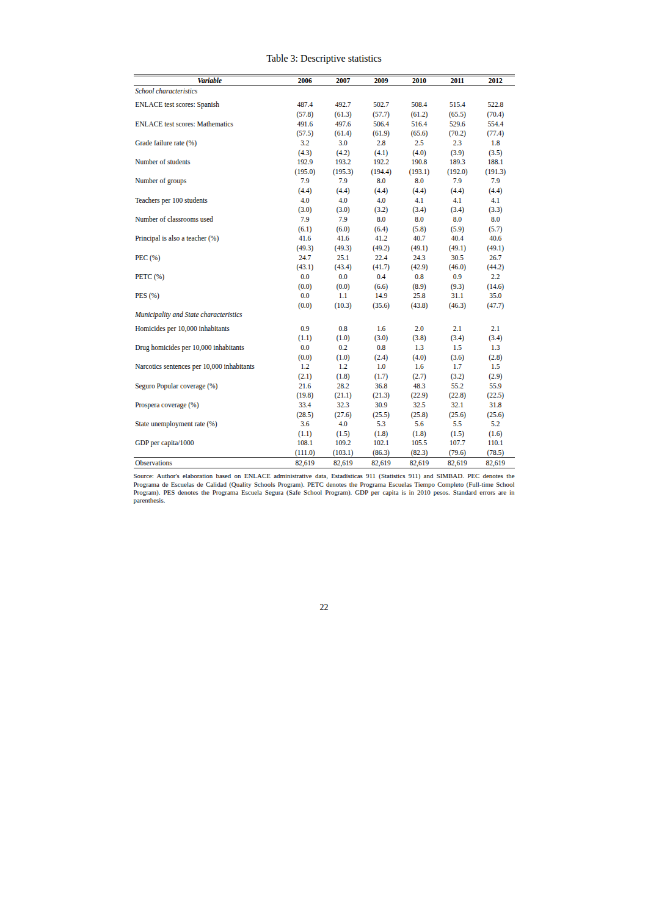Table 3: Descriptive statistics
| Variable | 2006 | 2007 | 2009 | 2010 | 2011 | 2012 |
| --- | --- | --- | --- | --- | --- | --- |
| School characteristics |
| ENLACE test scores: Spanish | 487.4 | 492.7 | 502.7 | 508.4 | 515.4 | 522.8 |
| | (57.8) | (61.3) | (57.7) | (61.2) | (65.5) | (70.4) |
| ENLACE test scores: Mathematics | 491.6 | 497.6 | 506.4 | 516.4 | 529.6 | 554.4 |
| | (57.5) | (61.4) | (61.9) | (65.6) | (70.2) | (77.4) |
| Grade failure rate (%) | 3.2 | 3.0 | 2.8 | 2.5 | 2.3 | 1.8 |
| | (4.3) | (4.2) | (4.1) | (4.0) | (3.9) | (3.5) |
| Number of students | 192.9 | 193.2 | 192.2 | 190.8 | 189.3 | 188.1 |
| | (195.0) | (195.3) | (194.4) | (193.1) | (192.0) | (191.3) |
| Number of groups | 7.9 | 7.9 | 8.0 | 8.0 | 7.9 | 7.9 |
| | (4.4) | (4.4) | (4.4) | (4.4) | (4.4) | (4.4) |
| Teachers per 100 students | 4.0 | 4.0 | 4.0 | 4.1 | 4.1 | 4.1 |
| | (3.0) | (3.0) | (3.2) | (3.4) | (3.4) | (3.3) |
| Number of classrooms used | 7.9 | 7.9 | 8.0 | 8.0 | 8.0 | 8.0 |
| | (6.1) | (6.0) | (6.4) | (5.8) | (5.9) | (5.7) |
| Principal is also a teacher (%) | 41.6 | 41.6 | 41.2 | 40.7 | 40.4 | 40.6 |
| | (49.3) | (49.3) | (49.2) | (49.1) | (49.1) | (49.1) |
| PEC (%) | 24.7 | 25.1 | 22.4 | 24.3 | 30.5 | 26.7 |
| | (43.1) | (43.4) | (41.7) | (42.9) | (46.0) | (44.2) |
| PETC (%) | 0.0 | 0.0 | 0.4 | 0.8 | 0.9 | 2.2 |
| | (0.0) | (0.0) | (6.6) | (8.9) | (9.3) | (14.6) |
| PES (%) | 0.0 | 1.1 | 14.9 | 25.8 | 31.1 | 35.0 |
| | (0.0) | (10.3) | (35.6) | (43.8) | (46.3) | (47.7) |
| Municipality and State characteristics |
| Homicides per 10,000 inhabitants | 0.9 | 0.8 | 1.6 | 2.0 | 2.1 | 2.1 |
| | (1.1) | (1.0) | (3.0) | (3.8) | (3.4) | (3.4) |
| Drug homicides per 10,000 inhabitants | 0.0 | 0.2 | 0.8 | 1.3 | 1.5 | 1.3 |
| | (0.0) | (1.0) | (2.4) | (4.0) | (3.6) | (2.8) |
| Narcotics sentences per 10,000 inhabitants | 1.2 | 1.2 | 1.0 | 1.6 | 1.7 | 1.5 |
| | (2.1) | (1.8) | (1.7) | (2.7) | (3.2) | (2.9) |
| Seguro Popular coverage (%) | 21.6 | 28.2 | 36.8 | 48.3 | 55.2 | 55.9 |
| | (19.8) | (21.1) | (21.3) | (22.9) | (22.8) | (22.5) |
| Prospera coverage (%) | 33.4 | 32.3 | 30.9 | 32.5 | 32.1 | 31.8 |
| | (28.5) | (27.6) | (25.5) | (25.8) | (25.6) | (25.6) |
| State unemployment rate (%) | 3.6 | 4.0 | 5.3 | 5.6 | 5.5 | 5.2 |
| | (1.1) | (1.5) | (1.8) | (1.8) | (1.5) | (1.6) |
| GDP per capita/1000 | 108.1 | 109.2 | 102.1 | 105.5 | 107.7 | 110.1 |
| | (111.0) | (103.1) | (86.3) | (82.3) | (79.6) | (78.5) |
| Observations | 82,619 | 82,619 | 82,619 | 82,619 | 82,619 | 82,619 |
Source: Author's elaboration based on ENLACE administrative data, Estadísticas 911 (Statistics 911) and SIMBAD. PEC denotes the Programa de Escuelas de Calidad (Quality Schools Program). PETC denotes the Programa Escuelas Tiempo Completo (Full-time School Program). PES denotes the Programa Escuela Segura (Safe School Program). GDP per capita is in 2010 pesos. Standard errors are in parenthesis.
22